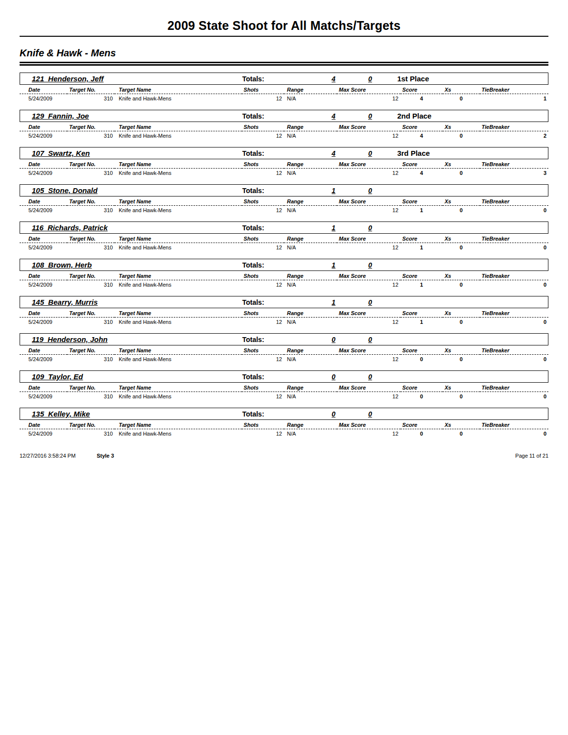2009 State Shoot for All Matchs/Targets
Knife & Hawk - Mens
121 Henderson, Jeff
Totals:
4
0
1st Place
| Date | Target No. | Target Name | Shots | Range | Max Score | Score | Xs | TieBreaker |
| --- | --- | --- | --- | --- | --- | --- | --- | --- |
| 5/24/2009 | 310 | Knife and Hawk-Mens | 12 | N/A | 12 | 4 | 0 | 1 |
129 Fannin, Joe
Totals:
4
0
2nd Place
| Date | Target No. | Target Name | Shots | Range | Max Score | Score | Xs | TieBreaker |
| --- | --- | --- | --- | --- | --- | --- | --- | --- |
| 5/24/2009 | 310 | Knife and Hawk-Mens | 12 | N/A | 12 | 4 | 0 | 2 |
107 Swartz, Ken
Totals:
4
0
3rd Place
| Date | Target No. | Target Name | Shots | Range | Max Score | Score | Xs | TieBreaker |
| --- | --- | --- | --- | --- | --- | --- | --- | --- |
| 5/24/2009 | 310 | Knife and Hawk-Mens | 12 | N/A | 12 | 4 | 0 | 3 |
105 Stone, Donald
Totals:
1
0
| Date | Target No. | Target Name | Shots | Range | Max Score | Score | Xs | TieBreaker |
| --- | --- | --- | --- | --- | --- | --- | --- | --- |
| 5/24/2009 | 310 | Knife and Hawk-Mens | 12 | N/A | 12 | 1 | 0 | 0 |
116 Richards, Patrick
Totals:
1
0
| Date | Target No. | Target Name | Shots | Range | Max Score | Score | Xs | TieBreaker |
| --- | --- | --- | --- | --- | --- | --- | --- | --- |
| 5/24/2009 | 310 | Knife and Hawk-Mens | 12 | N/A | 12 | 1 | 0 | 0 |
108 Brown, Herb
Totals:
1
0
| Date | Target No. | Target Name | Shots | Range | Max Score | Score | Xs | TieBreaker |
| --- | --- | --- | --- | --- | --- | --- | --- | --- |
| 5/24/2009 | 310 | Knife and Hawk-Mens | 12 | N/A | 12 | 1 | 0 | 0 |
145 Bearry, Murris
Totals:
1
0
| Date | Target No. | Target Name | Shots | Range | Max Score | Score | Xs | TieBreaker |
| --- | --- | --- | --- | --- | --- | --- | --- | --- |
| 5/24/2009 | 310 | Knife and Hawk-Mens | 12 | N/A | 12 | 1 | 0 | 0 |
119 Henderson, John
Totals:
0
0
| Date | Target No. | Target Name | Shots | Range | Max Score | Score | Xs | TieBreaker |
| --- | --- | --- | --- | --- | --- | --- | --- | --- |
| 5/24/2009 | 310 | Knife and Hawk-Mens | 12 | N/A | 12 | 0 | 0 | 0 |
109 Taylor, Ed
Totals:
0
0
| Date | Target No. | Target Name | Shots | Range | Max Score | Score | Xs | TieBreaker |
| --- | --- | --- | --- | --- | --- | --- | --- | --- |
| 5/24/2009 | 310 | Knife and Hawk-Mens | 12 | N/A | 12 | 0 | 0 | 0 |
135 Kelley, Mike
Totals:
0
0
| Date | Target No. | Target Name | Shots | Range | Max Score | Score | Xs | TieBreaker |
| --- | --- | --- | --- | --- | --- | --- | --- | --- |
| 5/24/2009 | 310 | Knife and Hawk-Mens | 12 | N/A | 12 | 0 | 0 | 0 |
12/27/2016 3:58:24 PM Style 3
Page 11 of 21